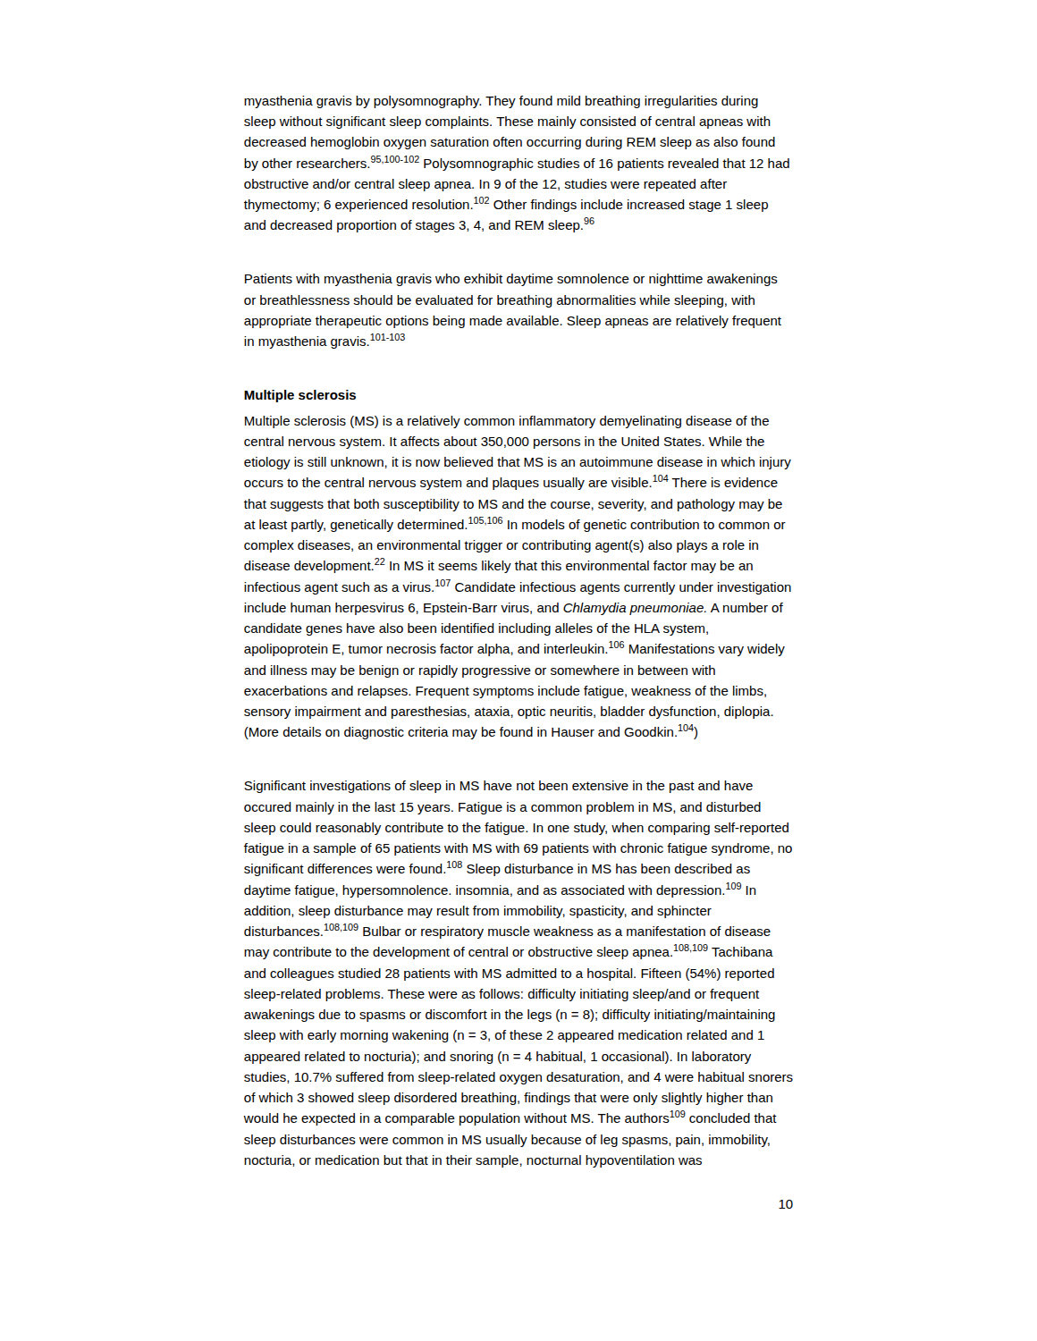myasthenia gravis by polysomnography. They found mild breathing irregularities during sleep without significant sleep complaints. These mainly consisted of central apneas with decreased hemoglobin oxygen saturation often occurring during REM sleep as also found by other researchers.95,100-102 Polysomnographic studies of 16 patients revealed that 12 had obstructive and/or central sleep apnea. In 9 of the 12, studies were repeated after thymectomy; 6 experienced resolution.102 Other findings include increased stage 1 sleep and decreased proportion of stages 3, 4, and REM sleep.96
Patients with myasthenia gravis who exhibit daytime somnolence or nighttime awakenings or breathlessness should be evaluated for breathing abnormalities while sleeping, with appropriate therapeutic options being made available. Sleep apneas are relatively frequent in myasthenia gravis.101-103
Multiple sclerosis
Multiple sclerosis (MS) is a relatively common inflammatory demyelinating disease of the central nervous system. It affects about 350,000 persons in the United States. While the etiology is still unknown, it is now believed that MS is an autoimmune disease in which injury occurs to the central nervous system and plaques usually are visible.104 There is evidence that suggests that both susceptibility to MS and the course, severity, and pathology may be at least partly, genetically determined.105,106 In models of genetic contribution to common or complex diseases, an environmental trigger or contributing agent(s) also plays a role in disease development.22 In MS it seems likely that this environmental factor may be an infectious agent such as a virus.107 Candidate infectious agents currently under investigation include human herpesvirus 6, Epstein-Barr virus, and Chlamydia pneumoniae. A number of candidate genes have also been identified including alleles of the HLA system, apolipoprotein E, tumor necrosis factor alpha, and interleukin.106 Manifestations vary widely and illness may be benign or rapidly progressive or somewhere in between with exacerbations and relapses. Frequent symptoms include fatigue, weakness of the limbs, sensory impairment and paresthesias, ataxia, optic neuritis, bladder dysfunction, diplopia. (More details on diagnostic criteria may be found in Hauser and Goodkin.104)
Significant investigations of sleep in MS have not been extensive in the past and have occured mainly in the last 15 years. Fatigue is a common problem in MS, and disturbed sleep could reasonably contribute to the fatigue. In one study, when comparing self-reported fatigue in a sample of 65 patients with MS with 69 patients with chronic fatigue syndrome, no significant differences were found.108 Sleep disturbance in MS has been described as daytime fatigue, hypersomnolence. insomnia, and as associated with depression.109 In addition, sleep disturbance may result from immobility, spasticity, and sphincter disturbances.108,109 Bulbar or respiratory muscle weakness as a manifestation of disease may contribute to the development of central or obstructive sleep apnea.108,109 Tachibana and colleagues studied 28 patients with MS admitted to a hospital. Fifteen (54%) reported sleep-related problems. These were as follows: difficulty initiating sleep/and or frequent awakenings due to spasms or discomfort in the legs (n = 8); difficulty initiating/maintaining sleep with early morning wakening (n = 3, of these 2 appeared medication related and 1 appeared related to nocturia); and snoring (n = 4 habitual, 1 occasional). In laboratory studies, 10.7% suffered from sleep-related oxygen desaturation, and 4 were habitual snorers of which 3 showed sleep disordered breathing, findings that were only slightly higher than would he expected in a comparable population without MS. The authors109 concluded that sleep disturbances were common in MS usually because of leg spasms, pain, immobility, nocturia, or medication but that in their sample, nocturnal hypoventilation was
10